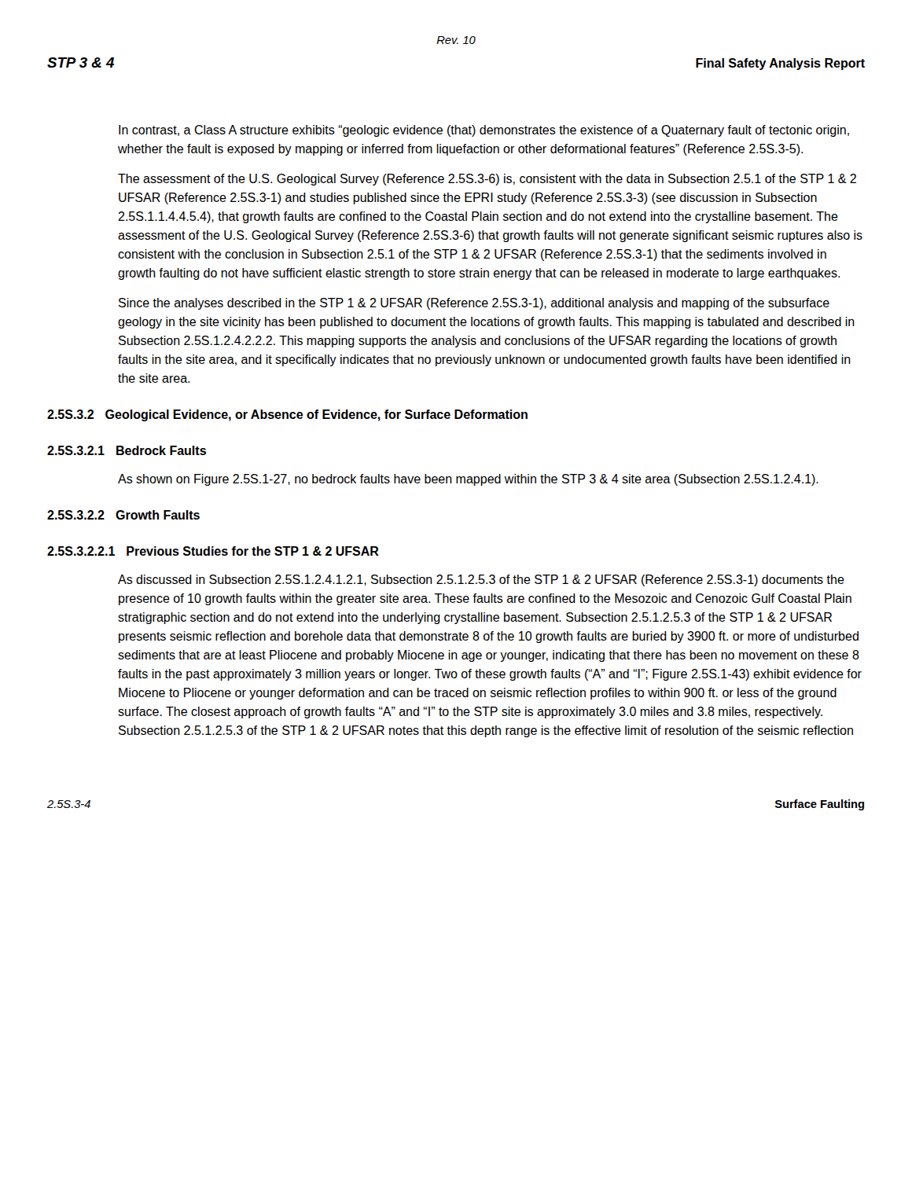Rev. 10
STP 3 & 4
Final Safety Analysis Report
In contrast, a Class A structure exhibits “geologic evidence (that) demonstrates the existence of a Quaternary fault of tectonic origin, whether the fault is exposed by mapping or inferred from liquefaction or other deformational features” (Reference 2.5S.3-5).
The assessment of the U.S. Geological Survey (Reference 2.5S.3-6) is, consistent with the data in Subsection 2.5.1 of the STP 1 & 2 UFSAR (Reference 2.5S.3-1) and studies published since the EPRI study (Reference 2.5S.3-3) (see discussion in Subsection 2.5S.1.1.4.4.5.4), that growth faults are confined to the Coastal Plain section and do not extend into the crystalline basement. The assessment of the U.S. Geological Survey (Reference 2.5S.3-6) that growth faults will not generate significant seismic ruptures also is consistent with the conclusion in Subsection 2.5.1 of the STP 1 & 2 UFSAR (Reference 2.5S.3-1) that the sediments involved in growth faulting do not have sufficient elastic strength to store strain energy that can be released in moderate to large earthquakes.
Since the analyses described in the STP 1 & 2 UFSAR (Reference 2.5S.3-1), additional analysis and mapping of the subsurface geology in the site vicinity has been published to document the locations of growth faults. This mapping is tabulated and described in Subsection 2.5S.1.2.4.2.2.2. This mapping supports the analysis and conclusions of the UFSAR regarding the locations of growth faults in the site area, and it specifically indicates that no previously unknown or undocumented growth faults have been identified in the site area.
2.5S.3.2 Geological Evidence, or Absence of Evidence, for Surface Deformation
2.5S.3.2.1 Bedrock Faults
As shown on Figure 2.5S.1-27, no bedrock faults have been mapped within the STP 3 & 4 site area (Subsection 2.5S.1.2.4.1).
2.5S.3.2.2 Growth Faults
2.5S.3.2.2.1 Previous Studies for the STP 1 & 2 UFSAR
As discussed in Subsection 2.5S.1.2.4.1.2.1, Subsection 2.5.1.2.5.3 of the STP 1 & 2 UFSAR (Reference 2.5S.3-1) documents the presence of 10 growth faults within the greater site area. These faults are confined to the Mesozoic and Cenozoic Gulf Coastal Plain stratigraphic section and do not extend into the underlying crystalline basement. Subsection 2.5.1.2.5.3 of the STP 1 & 2 UFSAR presents seismic reflection and borehole data that demonstrate 8 of the 10 growth faults are buried by 3900 ft. or more of undisturbed sediments that are at least Pliocene and probably Miocene in age or younger, indicating that there has been no movement on these 8 faults in the past approximately 3 million years or longer. Two of these growth faults (“A” and “I”; Figure 2.5S.1-43) exhibit evidence for Miocene to Pliocene or younger deformation and can be traced on seismic reflection profiles to within 900 ft. or less of the ground surface. The closest approach of growth faults “A” and “I” to the STP site is approximately 3.0 miles and 3.8 miles, respectively. Subsection 2.5.1.2.5.3 of the STP 1 & 2 UFSAR notes that this depth range is the effective limit of resolution of the seismic reflection
2.5S.3-4
Surface Faulting